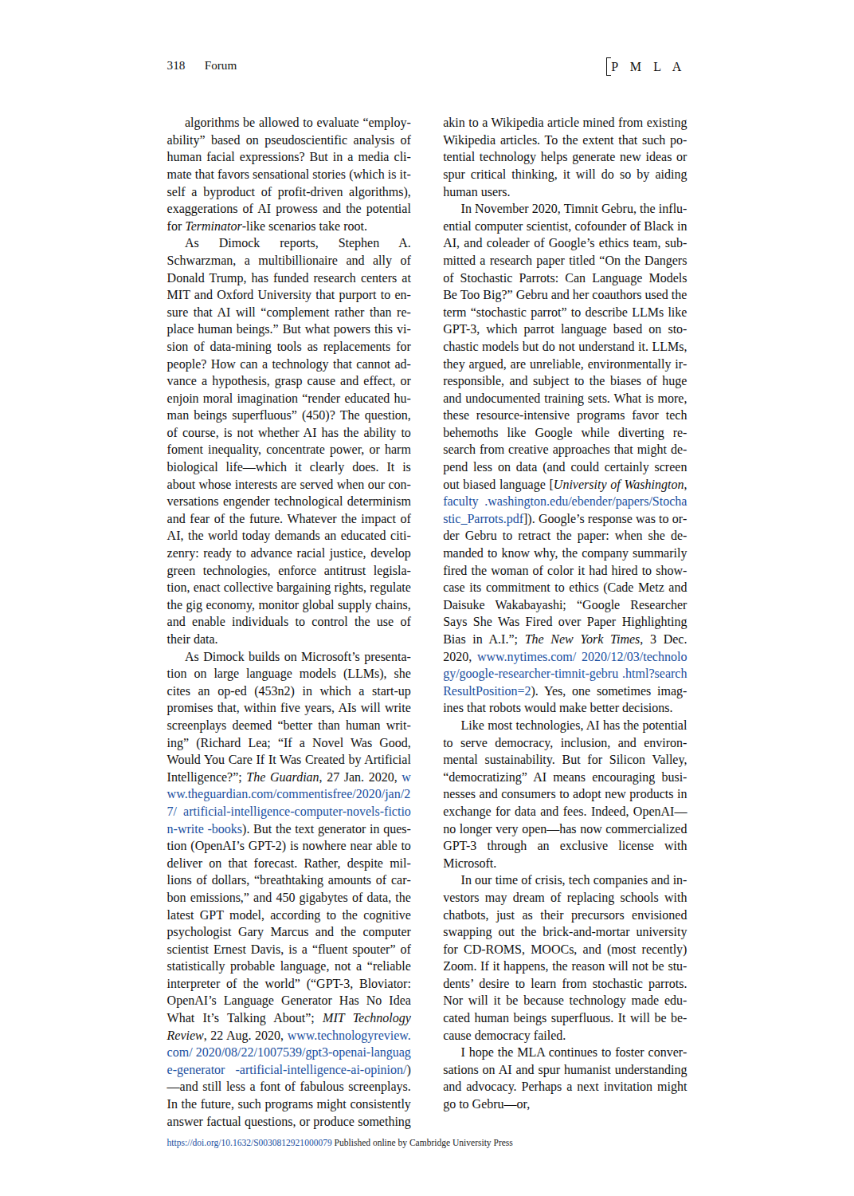318 Forum
P M L A
algorithms be allowed to evaluate “employability” based on pseudoscientific analysis of human facial expressions? But in a media climate that favors sensational stories (which is itself a byproduct of profit-driven algorithms), exaggerations of AI prowess and the potential for Terminator-like scenarios take root.
As Dimock reports, Stephen A. Schwarzman, a multibillionaire and ally of Donald Trump, has funded research centers at MIT and Oxford University that purport to ensure that AI will “complement rather than replace human beings.” But what powers this vision of data-mining tools as replacements for people? How can a technology that cannot advance a hypothesis, grasp cause and effect, or enjoin moral imagination “render educated human beings superfluous” (450)? The question, of course, is not whether AI has the ability to foment inequality, concentrate power, or harm biological life—which it clearly does. It is about whose interests are served when our conversations engender technological determinism and fear of the future. Whatever the impact of AI, the world today demands an educated citizenry: ready to advance racial justice, develop green technologies, enforce antitrust legislation, enact collective bargaining rights, regulate the gig economy, monitor global supply chains, and enable individuals to control the use of their data.
As Dimock builds on Microsoft’s presentation on large language models (LLMs), she cites an op-ed (453n2) in which a start-up promises that, within five years, AIs will write screenplays deemed “better than human writing” (Richard Lea; “If a Novel Was Good, Would You Care If It Was Created by Artificial Intelligence?”; The Guardian, 27 Jan. 2020, www.theguardian.com/commentisfree/2020/jan/27/ artificial-intelligence-computer-novels-fiction-write -books). But the text generator in question (OpenAI’s GPT-2) is nowhere near able to deliver on that forecast. Rather, despite millions of dollars, “breathtaking amounts of carbon emissions,” and 450 gigabytes of data, the latest GPT model, according to the cognitive psychologist Gary Marcus and the computer scientist Ernest Davis, is a “fluent spouter” of statistically probable language, not a “reliable interpreter of the world” (“GPT-3, Bloviator: OpenAI’s Language Generator Has No Idea What It’s Talking About”; MIT Technology Review, 22 Aug. 2020, www.technologyreview.com/ 2020/08/22/1007539/gpt3-openai-language-generator -artificial-intelligence-ai-opinion/)—and still less a font of fabulous screenplays. In the future, such programs might consistently answer factual questions, or produce something akin to a Wikipedia article mined from existing Wikipedia articles. To the extent that such potential technology helps generate new ideas or spur critical thinking, it will do so by aiding human users.
In November 2020, Timnit Gebru, the influential computer scientist, cofounder of Black in AI, and coleader of Google’s ethics team, submitted a research paper titled “On the Dangers of Stochastic Parrots: Can Language Models Be Too Big?” Gebru and her coauthors used the term “stochastic parrot” to describe LLMs like GPT-3, which parrot language based on stochastic models but do not understand it. LLMs, they argued, are unreliable, environmentally irresponsible, and subject to the biases of huge and undocumented training sets. What is more, these resource-intensive programs favor tech behemoths like Google while diverting research from creative approaches that might depend less on data (and could certainly screen out biased language [University of Washington, faculty .washington.edu/ebender/papers/Stochastic_Parrots.pdf]). Google’s response was to order Gebru to retract the paper: when she demanded to know why, the company summarily fired the woman of color it had hired to showcase its commitment to ethics (Cade Metz and Daisuke Wakabayashi; “Google Researcher Says She Was Fired over Paper Highlighting Bias in A.I.”; The New York Times, 3 Dec. 2020, www.nytimes.com/ 2020/12/03/technology/google-researcher-timnit-gebru .html?searchResultPosition=2). Yes, one sometimes imagines that robots would make better decisions.
Like most technologies, AI has the potential to serve democracy, inclusion, and environmental sustainability. But for Silicon Valley, “democratizing” AI means encouraging businesses and consumers to adopt new products in exchange for data and fees. Indeed, OpenAI—no longer very open—has now commercialized GPT-3 through an exclusive license with Microsoft.
In our time of crisis, tech companies and investors may dream of replacing schools with chatbots, just as their precursors envisioned swapping out the brick-and-mortar university for CD-ROMS, MOOCs, and (most recently) Zoom. If it happens, the reason will not be students’ desire to learn from stochastic parrots. Nor will it be because technology made educated human beings superfluous. It will be because democracy failed.
I hope the MLA continues to foster conversations on AI and spur humanist understanding and advocacy. Perhaps a next invitation might go to Gebru—or,
https://doi.org/10.1632/S0030812921000079 Published online by Cambridge University Press